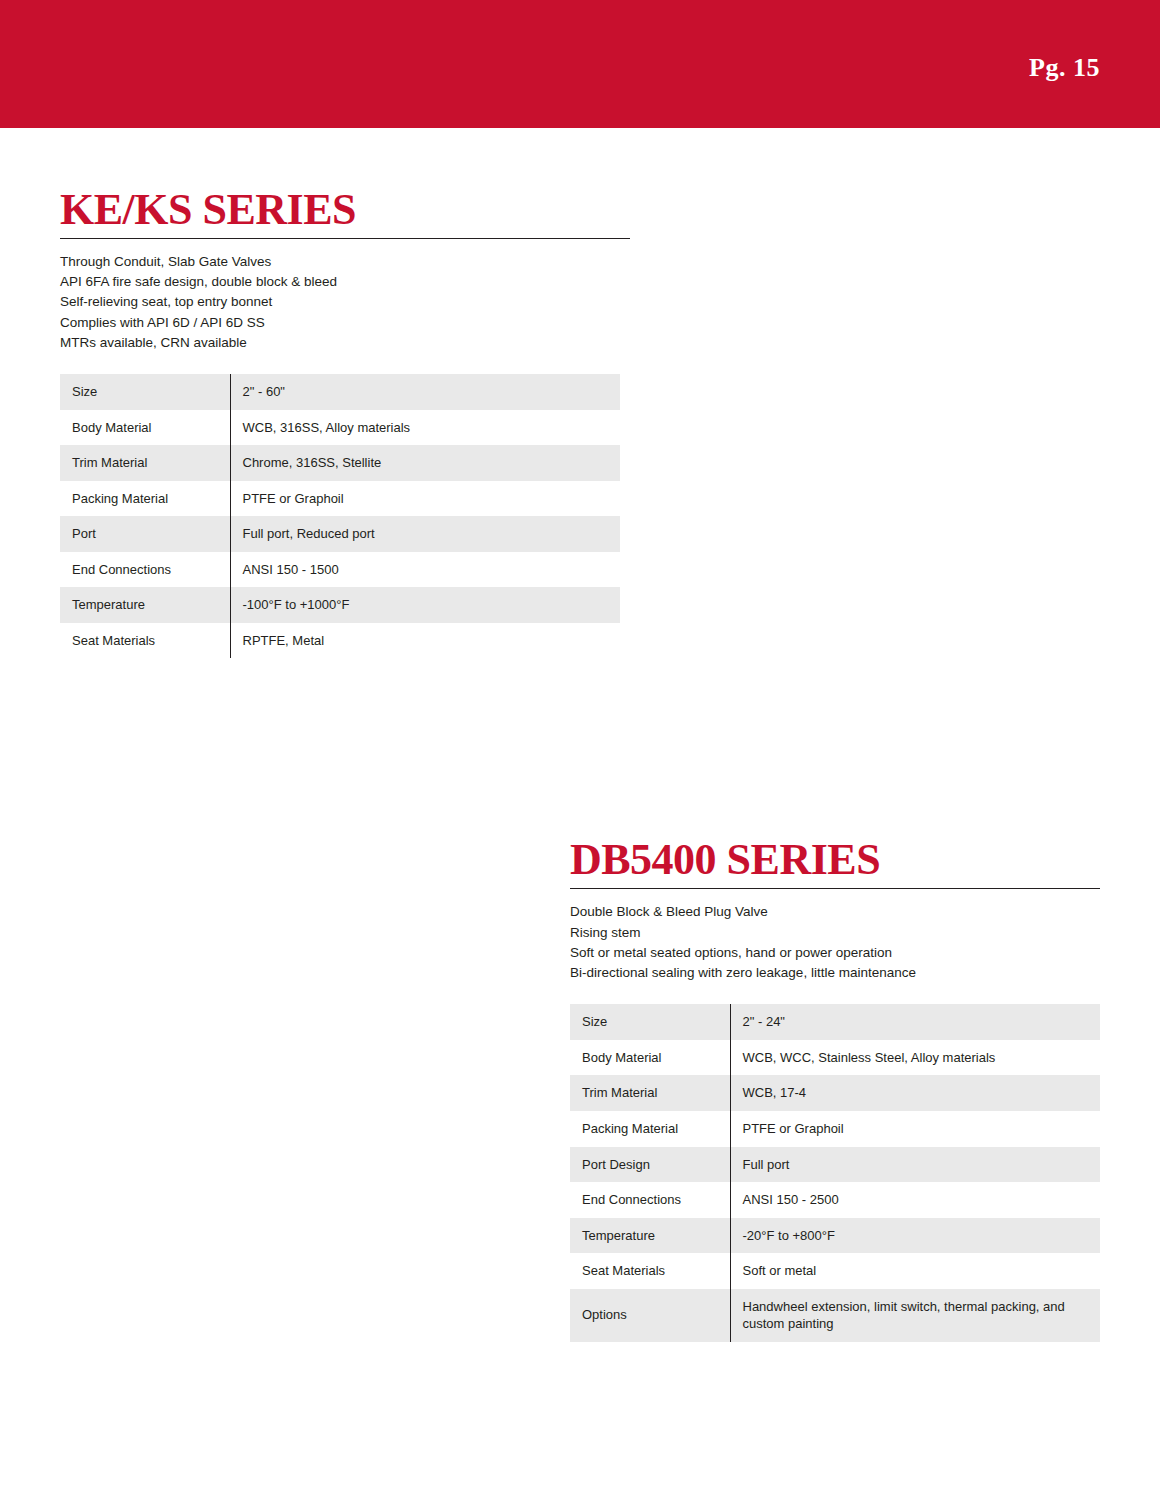Pg. 15
KE/KS Series
Through Conduit, Slab Gate Valves
API 6FA fire safe design, double block & bleed
Self-relieving seat, top entry bonnet
Complies with API 6D / API 6D SS
MTRs available, CRN available
| Size | 2" - 60" |
| Body Material | WCB, 316SS, Alloy materials |
| Trim Material | Chrome, 316SS, Stellite |
| Packing Material | PTFE or Graphoil |
| Port | Full port, Reduced port |
| End Connections | ANSI 150 - 1500 |
| Temperature | -100°F to +1000°F |
| Seat Materials | RPTFE, Metal |
DB5400 Series
Double Block & Bleed Plug Valve
Rising stem
Soft or metal seated options, hand or power operation
Bi-directional sealing with zero leakage, little maintenance
| Size | 2" - 24" |
| Body Material | WCB, WCC, Stainless Steel, Alloy materials |
| Trim Material | WCB, 17-4 |
| Packing Material | PTFE or Graphoil |
| Port Design | Full port |
| End Connections | ANSI 150 - 2500 |
| Temperature | -20°F to +800°F |
| Seat Materials | Soft or metal |
| Options | Handwheel extension, limit switch, thermal packing, and custom painting |